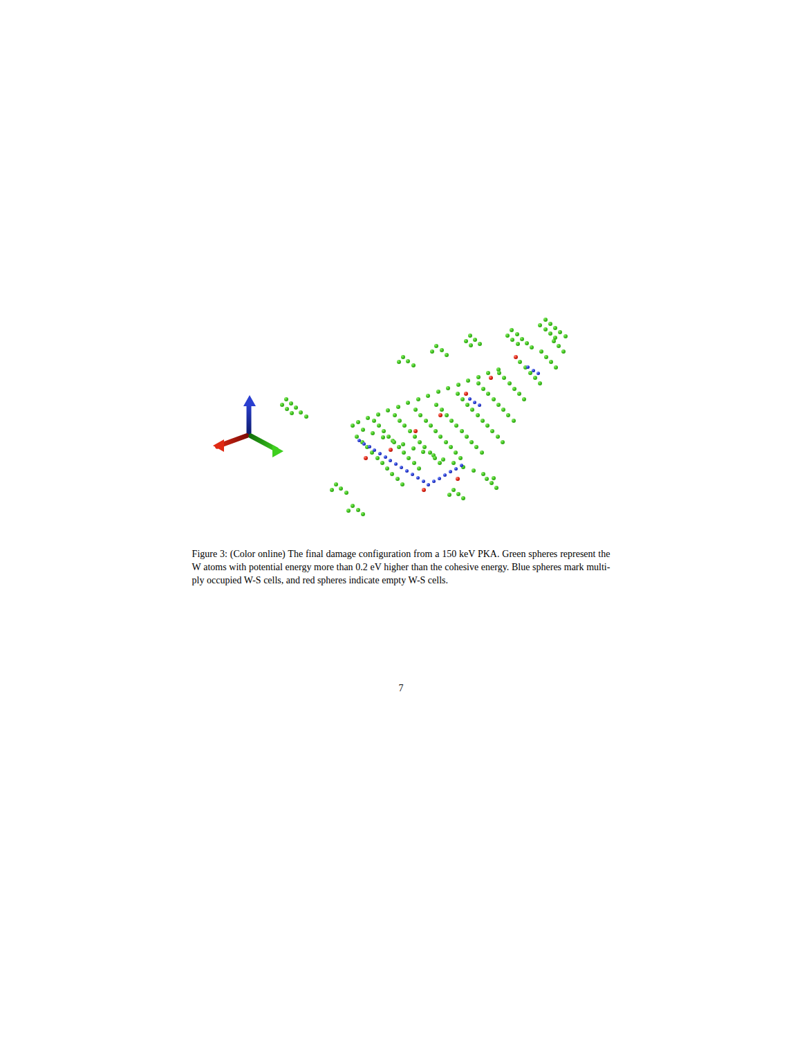Figure 3: (Color online) The final damage configuration from a 150 keV PKA. Green spheres represent the W atoms with potential energy more than 0.2 eV higher than the cohesive energy. Blue spheres mark multiply occupied W-S cells, and red spheres indicate empty W-S cells.
7